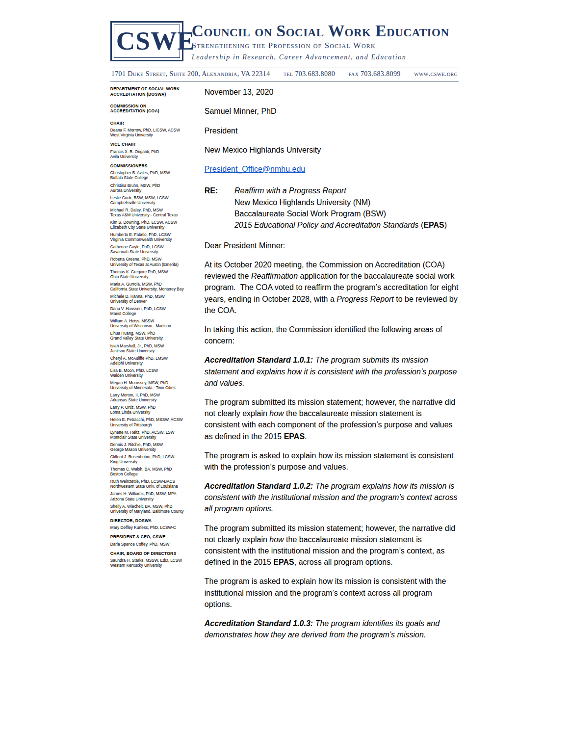CSWE
Council on Social Work Education
Strengthening the Profession of Social Work
Leadership in Research, Career Advancement, and Education
1701 Duke Street, Suite 200, Alexandria, VA 22314 tel 703.683.8080 fax 703.683.8099 www.cswe.org
DEPARTMENT OF SOCIAL WORK
ACCREDITATION (DOSWA)
COMMISSION ON
ACCREDITATION (COA)
CHAIR
Deana F. Morrow, PhD, LICSW, ACSW
West Virginia University
VICE CHAIR
Francis X. R. Origanti, PhD
Avila University
COMMISSIONERS
Christopher B. Aviles, PhD, MSW
Buffalo State College
Christina Bruhn, MSW, PhD
Aurora University
Leslie Cook, BSW, MSW, LCSW
Campbellsville University
Michael R. Daley, PhD, MSW
Texas A&M University - Central Texas
Kim S. Downing, PhD, LCSW, ACSW
Elizabeth City State University
Humberto E. Fabelo, PhD, LCSW
Virginia Commonwealth University
Catherine Gayle, PhD, LCSW
Savannah State University
Roberta Greene, PhD, MSW
University of Texas at Austin (Emerita)
Thomas K. Gregoire PhD, MSW
Ohio State University
Maria A. Gurrola, MSW, PhD
California State University, Monterey Bay
Michele D. Hanna, PhD, MSW
University of Denver
Daria V. Hanssen, PhD, LCSW
Marist College
William A. Heiss, MSSW
University of Wisconsin - Madison
Lihua Huang, MSW, PhD
Grand Valley State University
Isiah Marshall, Jr., PhD, MSW
Jackson State University
Cheryl A. McAuliffe PhD, LMSW
Adelphi University
Lisa B. Moon, PhD, LCSW
Walden University
Megan H. Morrissey, MSW, PhD
University of Minnesota - Twin Cities
Larry Morton, II, PhD, MSW
Arkansas State University
Larry P. Ortiz, MSW, PhD
Loma Linda University
Helen E. Petracchi, PhD, MSSW, ACSW
University of Pittsburgh
Lynette M. Reitz, PhD, ACSW, LSW
Montclair State University
Dennis J. Ritchie, PhD, MSW
George Mason University
Clifford J. Rosenbohm, PhD, LCSW
King University
Thomas C. Walsh, BA, MSW, PhD
Boston College
Ruth Weinzettle, PhD, LCSW-BACS
Northwestern State Univ. of Louisiana
James H. Williams, PhD, MSW, MPA
Arizona State University
Shelly A. Wiechelt, BA, MSW, PhD
University of Maryland, Baltimore County
DIRECTOR, DOSWA
Mary Deffley Kurfess, PhD, LCSW-C
PRESIDENT & CEO, CSWE
Darla Spence Coffey, PhD, MSW
CHAIR, BOARD OF DIRECTORS
Saundra H. Starks, MSSW, EdD, LCSW
Western Kentucky University
November 13, 2020
Samuel Minner, PhD
President
New Mexico Highlands University
President_Office@nmhu.edu
RE:
Reaffirm with a Progress Report
New Mexico Highlands University (NM)
Baccalaureate Social Work Program (BSW)
2015 Educational Policy and Accreditation Standards (EPAS)
Dear President Minner:
At its October 2020 meeting, the Commission on Accreditation (COA) reviewed the Reaffirmation application for the baccalaureate social work program. The COA voted to reaffirm the program’s accreditation for eight years, ending in October 2028, with a Progress Report to be reviewed by the COA.
In taking this action, the Commission identified the following areas of concern:
Accreditation Standard 1.0.1: The program submits its mission statement and explains how it is consistent with the profession’s purpose and values.
The program submitted its mission statement; however, the narrative did not clearly explain how the baccalaureate mission statement is consistent with each component of the profession’s purpose and values as defined in the 2015 EPAS.
The program is asked to explain how its mission statement is consistent with the profession’s purpose and values.
Accreditation Standard 1.0.2: The program explains how its mission is consistent with the institutional mission and the program’s context across all program options.
The program submitted its mission statement; however, the narrative did not clearly explain how the baccalaureate mission statement is consistent with the institutional mission and the program’s context, as defined in the 2015 EPAS, across all program options.
The program is asked to explain how its mission is consistent with the institutional mission and the program’s context across all program options.
Accreditation Standard 1.0.3: The program identifies its goals and demonstrates how they are derived from the program’s mission.